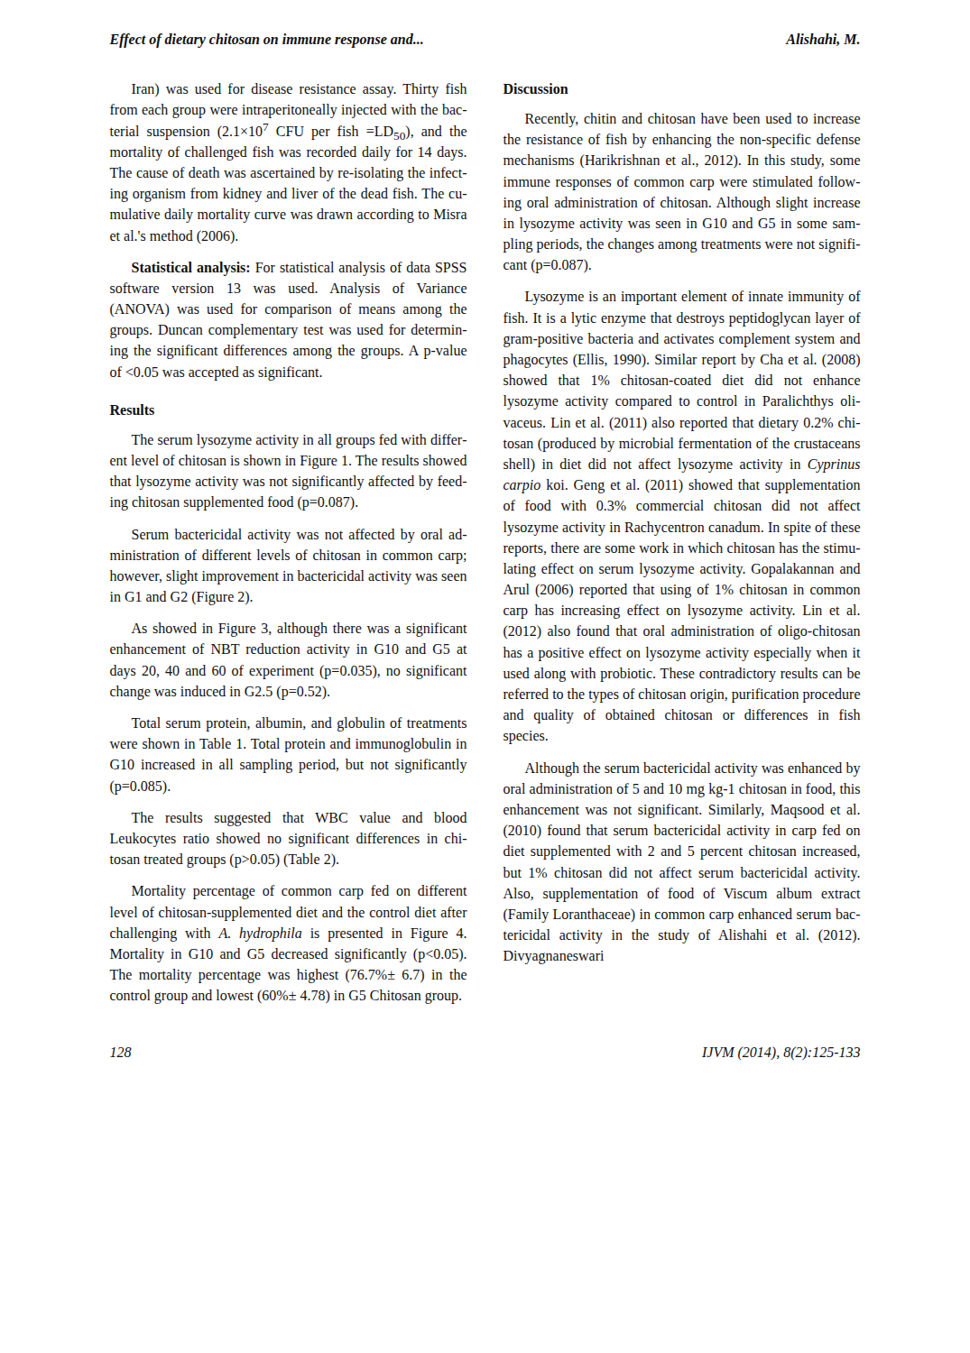Effect of dietary chitosan on immune response and... Alishahi, M.
Iran) was used for disease resistance assay. Thirty fish from each group were intraperitoneally injected with the bacterial suspension (2.1×107 CFU per fish =LD50), and the mortality of challenged fish was recorded daily for 14 days. The cause of death was ascertained by re-isolating the infecting organism from kidney and liver of the dead fish. The cumulative daily mortality curve was drawn according to Misra et al.'s method (2006).
Statistical analysis: For statistical analysis of data SPSS software version 13 was used. Analysis of Variance (ANOVA) was used for comparison of means among the groups. Duncan complementary test was used for determining the significant differences among the groups. A p-value of <0.05 was accepted as significant.
Results
The serum lysozyme activity in all groups fed with different level of chitosan is shown in Figure 1. The results showed that lysozyme activity was not significantly affected by feeding chitosan supplemented food (p=0.087).
Serum bactericidal activity was not affected by oral administration of different levels of chitosan in common carp; however, slight improvement in bactericidal activity was seen in G1 and G2 (Figure 2).
As showed in Figure 3, although there was a significant enhancement of NBT reduction activity in G10 and G5 at days 20, 40 and 60 of experiment (p=0.035), no significant change was induced in G2.5 (p=0.52).
Total serum protein, albumin, and globulin of treatments were shown in Table 1. Total protein and immunoglobulin in G10 increased in all sampling period, but not significantly (p=0.085).
The results suggested that WBC value and blood Leukocytes ratio showed no significant differences in chitosan treated groups (p>0.05) (Table 2).
Mortality percentage of common carp fed on different level of chitosan-supplemented diet and the control diet after challenging with A. hydrophila is presented in Figure 4. Mortality in G10 and G5 decreased significantly (p<0.05). The mortality percentage was highest (76.7%± 6.7) in the control group and lowest (60%± 4.78) in G5 Chitosan group.
Discussion
Recently, chitin and chitosan have been used to increase the resistance of fish by enhancing the non-specific defense mechanisms (Harikrishnan et al., 2012). In this study, some immune responses of common carp were stimulated following oral administration of chitosan. Although slight increase in lysozyme activity was seen in G10 and G5 in some sampling periods, the changes among treatments were not significant (p=0.087).
Lysozyme is an important element of innate immunity of fish. It is a lytic enzyme that destroys peptidoglycan layer of gram-positive bacteria and activates complement system and phagocytes (Ellis, 1990). Similar report by Cha et al. (2008) showed that 1% chitosan-coated diet did not enhance lysozyme activity compared to control in Paralichthys olivaceus. Lin et al. (2011) also reported that dietary 0.2% chitosan (produced by microbial fermentation of the crustaceans shell) in diet did not affect lysozyme activity in Cyprinus carpio koi. Geng et al. (2011) showed that supplementation of food with 0.3% commercial chitosan did not affect lysozyme activity in Rachycentron canadum. In spite of these reports, there are some work in which chitosan has the stimulating effect on serum lysozyme activity. Gopalakannan and Arul (2006) reported that using of 1% chitosan in common carp has increasing effect on lysozyme activity. Lin et al. (2012) also found that oral administration of oligo-chitosan has a positive effect on lysozyme activity especially when it used along with probiotic. These contradictory results can be referred to the types of chitosan origin, purification procedure and quality of obtained chitosan or differences in fish species.
Although the serum bactericidal activity was enhanced by oral administration of 5 and 10 mg kg-1 chitosan in food, this enhancement was not significant. Similarly, Maqsood et al. (2010) found that serum bactericidal activity in carp fed on diet supplemented with 2 and 5 percent chitosan increased, but 1% chitosan did not affect serum bactericidal activity. Also, supplementation of food of Viscum album extract (Family Loranthaceae) in common carp enhanced serum bactericidal activity in the study of Alishahi et al. (2012). Divyagnaneswari
128 IJVM (2014), 8(2):125-133